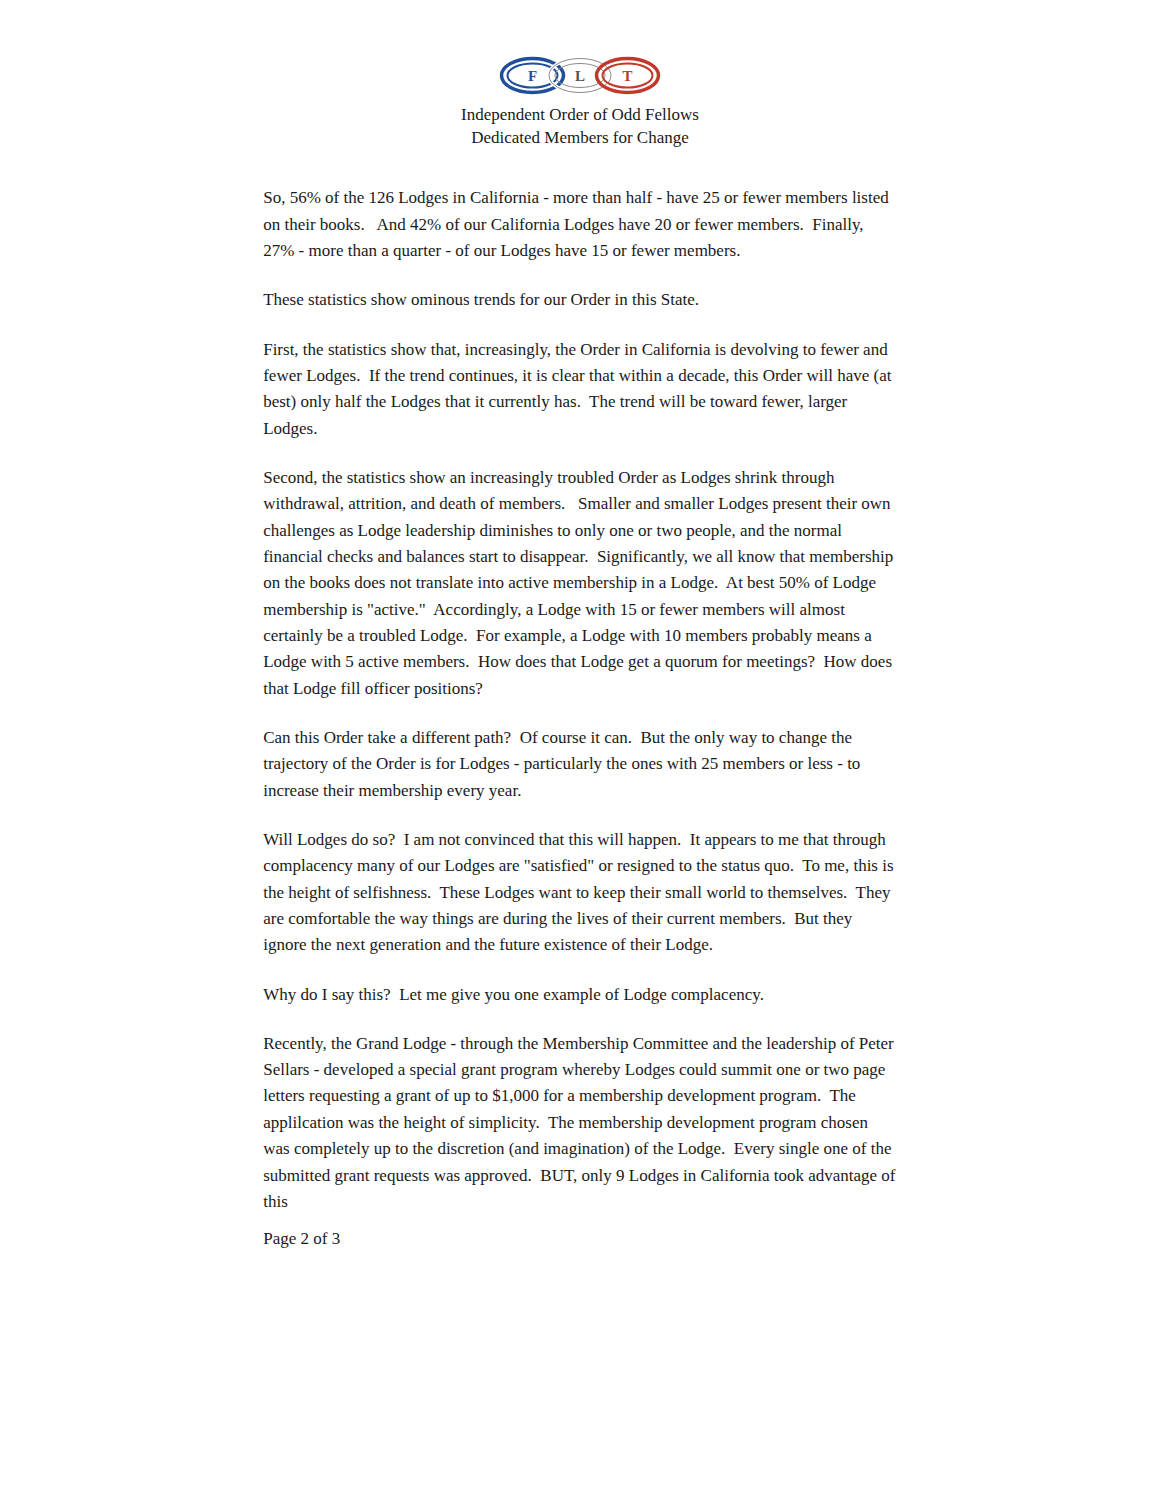F L T
Independent Order of Odd Fellows
Dedicated Members for Change
So, 56% of the 126 Lodges in California - more than half - have 25 or fewer members listed on their books. And 42% of our California Lodges have 20 or fewer members. Finally, 27% - more than a quarter - of our Lodges have 15 or fewer members.
These statistics show ominous trends for our Order in this State.
First, the statistics show that, increasingly, the Order in California is devolving to fewer and fewer Lodges. If the trend continues, it is clear that within a decade, this Order will have (at best) only half the Lodges that it currently has. The trend will be toward fewer, larger Lodges.
Second, the statistics show an increasingly troubled Order as Lodges shrink through withdrawal, attrition, and death of members. Smaller and smaller Lodges present their own challenges as Lodge leadership diminishes to only one or two people, and the normal financial checks and balances start to disappear. Significantly, we all know that membership on the books does not translate into active membership in a Lodge. At best 50% of Lodge membership is "active." Accordingly, a Lodge with 15 or fewer members will almost certainly be a troubled Lodge. For example, a Lodge with 10 members probably means a Lodge with 5 active members. How does that Lodge get a quorum for meetings? How does that Lodge fill officer positions?
Can this Order take a different path? Of course it can. But the only way to change the trajectory of the Order is for Lodges - particularly the ones with 25 members or less - to increase their membership every year.
Will Lodges do so? I am not convinced that this will happen. It appears to me that through complacency many of our Lodges are "satisfied" or resigned to the status quo. To me, this is the height of selfishness. These Lodges want to keep their small world to themselves. They are comfortable the way things are during the lives of their current members. But they ignore the next generation and the future existence of their Lodge.
Why do I say this? Let me give you one example of Lodge complacency.
Recently, the Grand Lodge - through the Membership Committee and the leadership of Peter Sellars - developed a special grant program whereby Lodges could summit one or two page letters requesting a grant of up to $1,000 for a membership development program. The applilcation was the height of simplicity. The membership development program chosen was completely up to the discretion (and imagination) of the Lodge. Every single one of the submitted grant requests was approved. BUT, only 9 Lodges in California took advantage of this
Page 2 of 3